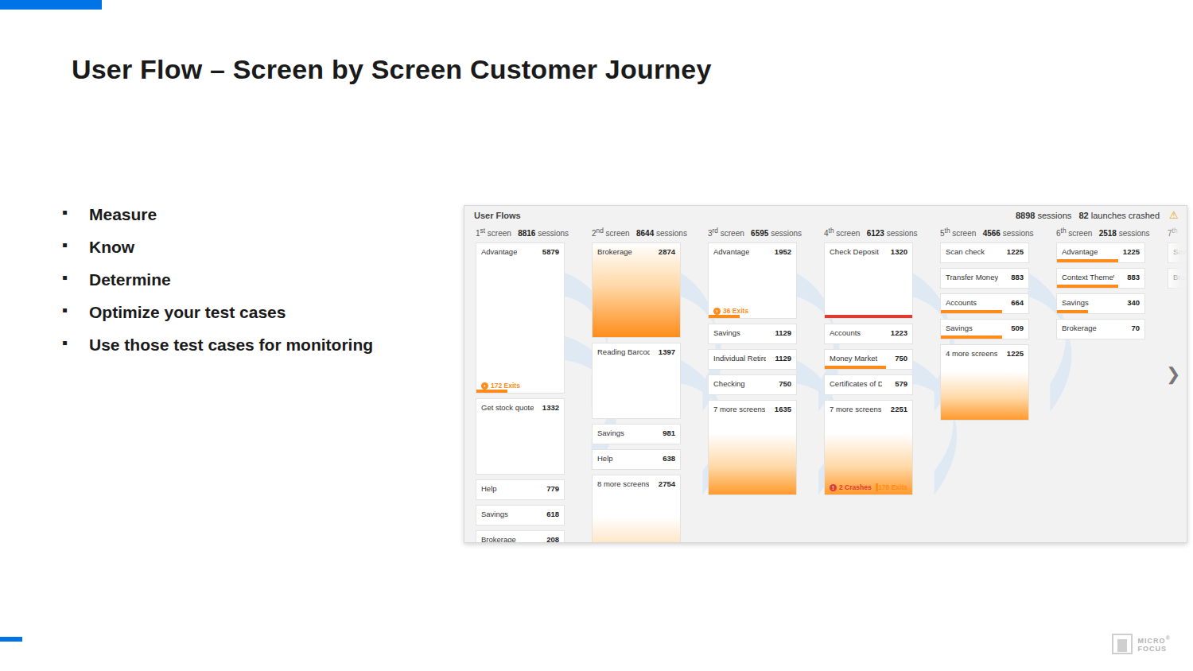User Flow – Screen by Screen Customer Journey
Measure
Know
Determine
Optimize your test cases
Use those test cases for monitoring
User Flows 8898 sessions 82 launches crashed ⚠
1st screen 8816 sessions 2nd screen 8644 sessions 3rd screen 6595 sessions 4th screen 6123 sessions 5th screen 4566 sessions 6th screen 2518 sessions 7th
Advantage 5879 ›172 Exits
Get stock quotes 1332
Help 779
Savings 618
Brokerage 208
Brokerage 2874
Reading Barcode 1397
Savings 981
Help 638
8 more screens 2754 ›136 Exits
Advantage 1952 ›36 Exits
Savings 1129
Individual Retirem…1129
Checking 750
7 more screens 1635
Check Deposit 1320
Accounts 1223
Money Market 750
Certificates of De…579
7 more screens 2251 !2 Crashes ›178 Exits
Scan check 1225
Transfer Money 883
Accounts 664
Savings 509
4 more screens 1225
Advantage 1225
Context ThemeW…883
Savings 340
Brokerage 70
Sav…
Bro…
❯
MICRO®FOCUS